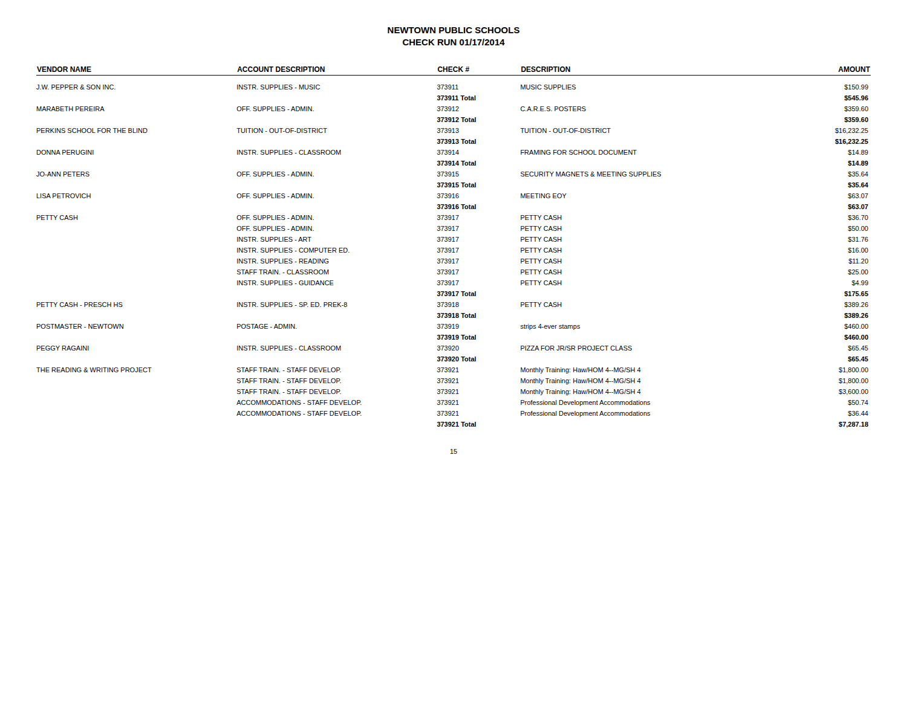NEWTOWN PUBLIC SCHOOLS
CHECK RUN 01/17/2014
| VENDOR NAME | ACCOUNT DESCRIPTION | CHECK # | DESCRIPTION | AMOUNT |
| --- | --- | --- | --- | --- |
| J.W. PEPPER & SON INC. | INSTR. SUPPLIES - MUSIC | 373911 | MUSIC SUPPLIES | $150.99 |
| | | 373911 Total | | $545.96 |
| MARABETH PEREIRA | OFF. SUPPLIES - ADMIN. | 373912 | C.A.R.E.S. POSTERS | $359.60 |
| | | 373912 Total | | $359.60 |
| PERKINS SCHOOL FOR THE BLIND | TUITION - OUT-OF-DISTRICT | 373913 | TUITION - OUT-OF-DISTRICT | $16,232.25 |
| | | 373913 Total | | $16,232.25 |
| DONNA PERUGINI | INSTR. SUPPLIES - CLASSROOM | 373914 | FRAMING FOR SCHOOL DOCUMENT | $14.89 |
| | | 373914 Total | | $14.89 |
| JO-ANN PETERS | OFF. SUPPLIES - ADMIN. | 373915 | SECURITY MAGNETS & MEETING SUPPLIES | $35.64 |
| | | 373915 Total | | $35.64 |
| LISA PETROVICH | OFF. SUPPLIES - ADMIN. | 373916 | MEETING EOY | $63.07 |
| | | 373916 Total | | $63.07 |
| PETTY CASH | OFF. SUPPLIES - ADMIN. | 373917 | PETTY CASH | $36.70 |
| | OFF. SUPPLIES - ADMIN. | 373917 | PETTY CASH | $50.00 |
| | INSTR. SUPPLIES - ART | 373917 | PETTY CASH | $31.76 |
| | INSTR. SUPPLIES - COMPUTER ED. | 373917 | PETTY CASH | $16.00 |
| | INSTR. SUPPLIES - READING | 373917 | PETTY CASH | $11.20 |
| | STAFF TRAIN. - CLASSROOM | 373917 | PETTY CASH | $25.00 |
| | INSTR. SUPPLIES - GUIDANCE | 373917 | PETTY CASH | $4.99 |
| | | 373917 Total | | $175.65 |
| PETTY CASH - PRESCH HS | INSTR. SUPPLIES - SP. ED. PREK-8 | 373918 | PETTY CASH | $389.26 |
| | | 373918 Total | | $389.26 |
| POSTMASTER - NEWTOWN | POSTAGE - ADMIN. | 373919 | strips 4-ever stamps | $460.00 |
| | | 373919 Total | | $460.00 |
| PEGGY RAGAINI | INSTR. SUPPLIES - CLASSROOM | 373920 | PIZZA FOR JR/SR PROJECT CLASS | $65.45 |
| | | 373920 Total | | $65.45 |
| THE READING & WRITING PROJECT | STAFF TRAIN. - STAFF DEVELOP. | 373921 | Monthly Training: Haw/HOM 4--MG/SH 4 | $1,800.00 |
| | STAFF TRAIN. - STAFF DEVELOP. | 373921 | Monthly Training: Haw/HOM 4--MG/SH 4 | $1,800.00 |
| | STAFF TRAIN. - STAFF DEVELOP. | 373921 | Monthly Training: Haw/HOM 4--MG/SH 4 | $3,600.00 |
| | ACCOMMODATIONS - STAFF DEVELOP. | 373921 | Professional Development Accommodations | $50.74 |
| | ACCOMMODATIONS - STAFF DEVELOP. | 373921 | Professional Development Accommodations | $36.44 |
| | | 373921 Total | | $7,287.18 |
15